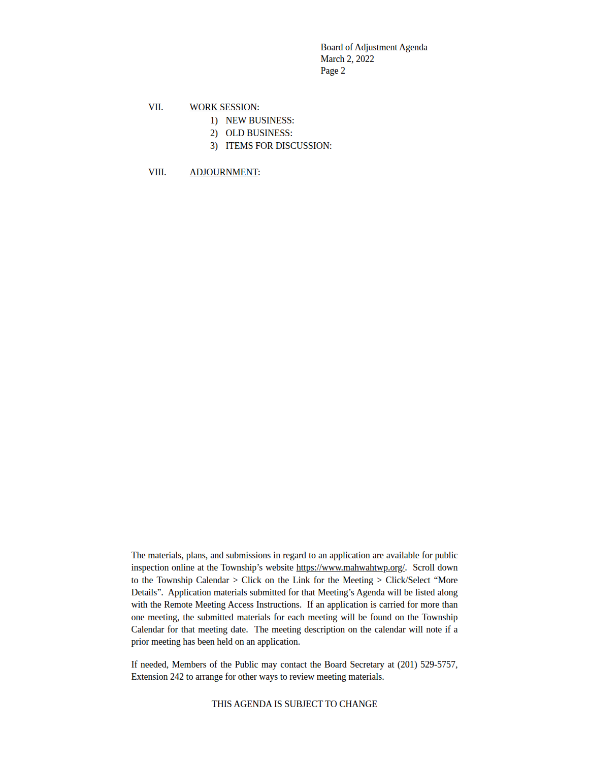Board of Adjustment Agenda
March 2, 2022
Page 2
VII.
WORK SESSION:
1) NEW BUSINESS:
2) OLD BUSINESS:
3) ITEMS FOR DISCUSSION:
VIII.
ADJOURNMENT:
The materials, plans, and submissions in regard to an application are available for public inspection online at the Township’s website https://www.mahwahtwp.org/. Scroll down to the Township Calendar > Click on the Link for the Meeting > Click/Select “More Details”. Application materials submitted for that Meeting’s Agenda will be listed along with the Remote Meeting Access Instructions. If an application is carried for more than one meeting, the submitted materials for each meeting will be found on the Township Calendar for that meeting date. The meeting description on the calendar will note if a prior meeting has been held on an application.
If needed, Members of the Public may contact the Board Secretary at (201) 529-5757, Extension 242 to arrange for other ways to review meeting materials.
THIS AGENDA IS SUBJECT TO CHANGE